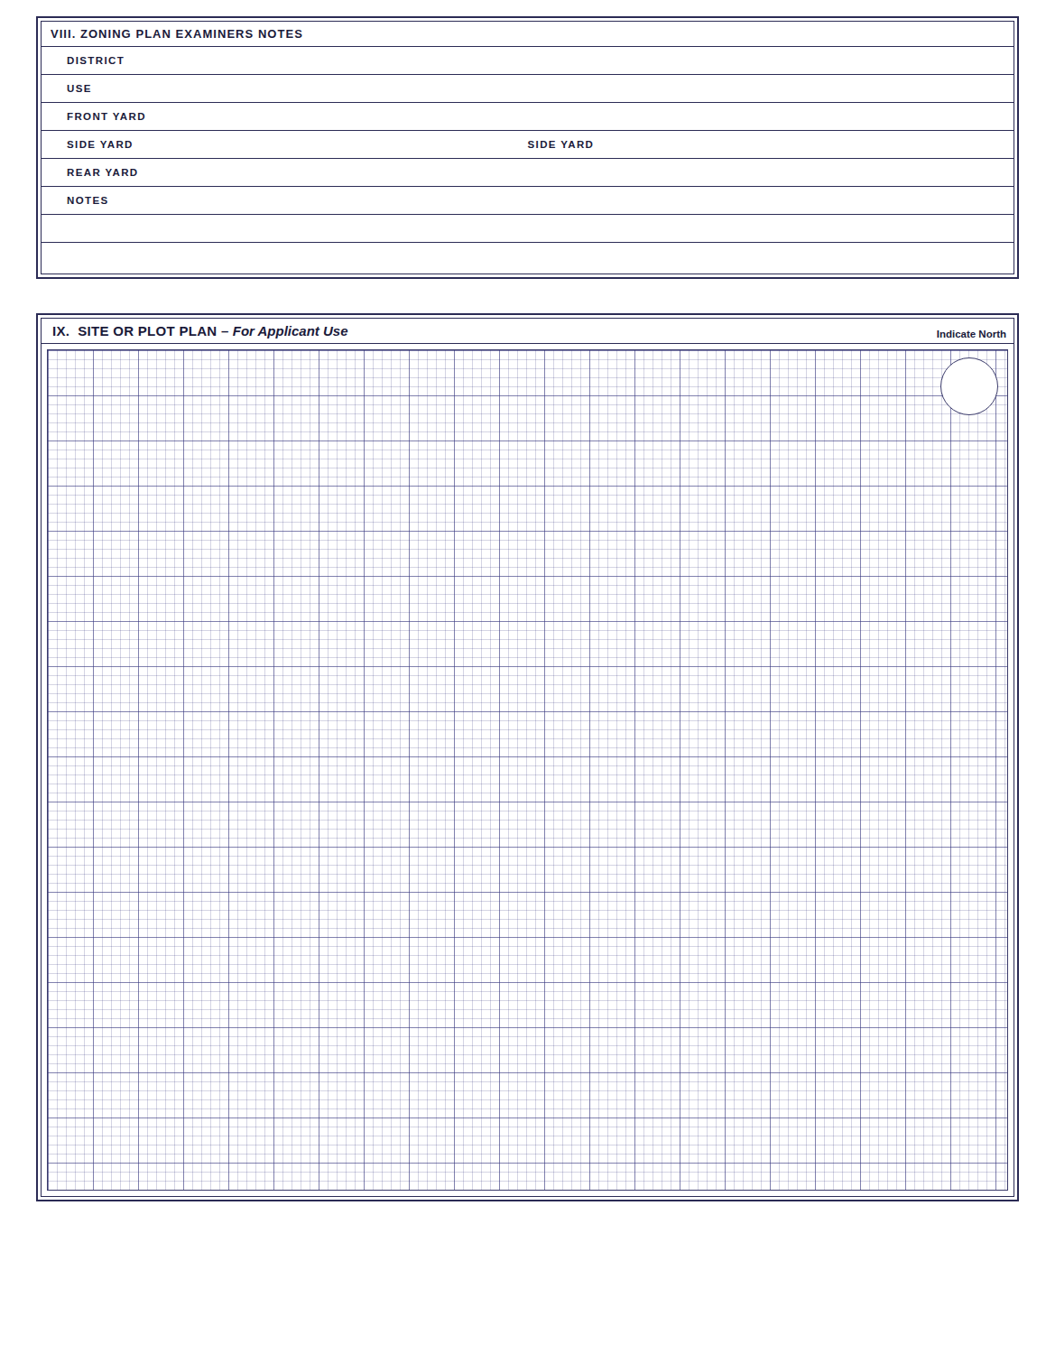VIII. ZONING PLAN EXAMINERS NOTES
DISTRICT
USE
FRONT YARD
SIDE YARD SIDE YARD
REAR YARD
NOTES
IX. SITE OR PLOT PLAN – For Applicant Use Indicate North